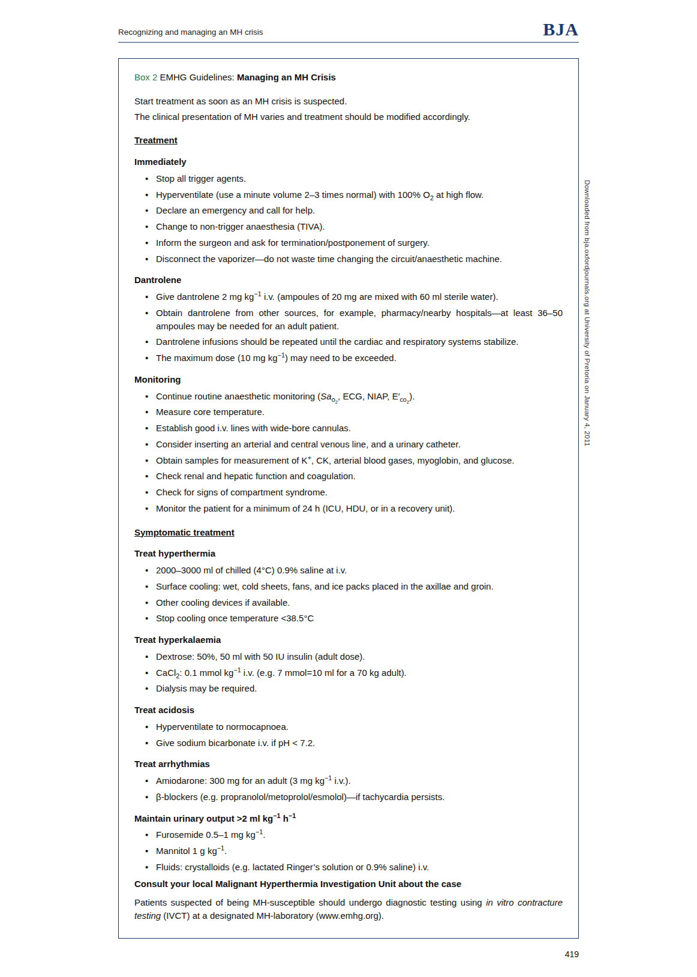Recognizing and managing an MH crisis
BJA
Box 2 EMHG Guidelines: Managing an MH Crisis
Start treatment as soon as an MH crisis is suspected.
The clinical presentation of MH varies and treatment should be modified accordingly.
Treatment
Immediately
Stop all trigger agents.
Hyperventilate (use a minute volume 2–3 times normal) with 100% O2 at high flow.
Declare an emergency and call for help.
Change to non-trigger anaesthesia (TIVA).
Inform the surgeon and ask for termination/postponement of surgery.
Disconnect the vaporizer—do not waste time changing the circuit/anaesthetic machine.
Dantrolene
Give dantrolene 2 mg kg−1 i.v. (ampoules of 20 mg are mixed with 60 ml sterile water).
Obtain dantrolene from other sources, for example, pharmacy/nearby hospitals—at least 36–50 ampoules may be needed for an adult patient.
Dantrolene infusions should be repeated until the cardiac and respiratory systems stabilize.
The maximum dose (10 mg kg−1) may need to be exceeded.
Monitoring
Continue routine anaesthetic monitoring (Sao2, ECG, NIAP, E′co2).
Measure core temperature.
Establish good i.v. lines with wide-bore cannulas.
Consider inserting an arterial and central venous line, and a urinary catheter.
Obtain samples for measurement of K+, CK, arterial blood gases, myoglobin, and glucose.
Check renal and hepatic function and coagulation.
Check for signs of compartment syndrome.
Monitor the patient for a minimum of 24 h (ICU, HDU, or in a recovery unit).
Symptomatic treatment
Treat hyperthermia
2000–3000 ml of chilled (4°C) 0.9% saline at i.v.
Surface cooling: wet, cold sheets, fans, and ice packs placed in the axillae and groin.
Other cooling devices if available.
Stop cooling once temperature <38.5°C
Treat hyperkalaemia
Dextrose: 50%, 50 ml with 50 IU insulin (adult dose).
CaCl2: 0.1 mmol kg−1 i.v. (e.g. 7 mmol=10 ml for a 70 kg adult).
Dialysis may be required.
Treat acidosis
Hyperventilate to normocapnoea.
Give sodium bicarbonate i.v. if pH < 7.2.
Treat arrhythmias
Amiodarone: 300 mg for an adult (3 mg kg−1 i.v.).
β-blockers (e.g. propranolol/metoprolol/esmolol)—if tachycardia persists.
Maintain urinary output >2 ml kg−1 h−1
Furosemide 0.5–1 mg kg−1.
Mannitol 1 g kg−1.
Fluids: crystalloids (e.g. lactated Ringer’s solution or 0.9% saline) i.v.
Consult your local Malignant Hyperthermia Investigation Unit about the case
Patients suspected of being MH-susceptible should undergo diagnostic testing using in vitro contracture testing (IVCT) at a designated MH-laboratory (www.emhg.org).
Downloaded from bja.oxfordjournals.org at University of Pretoria on January 4, 2011
419